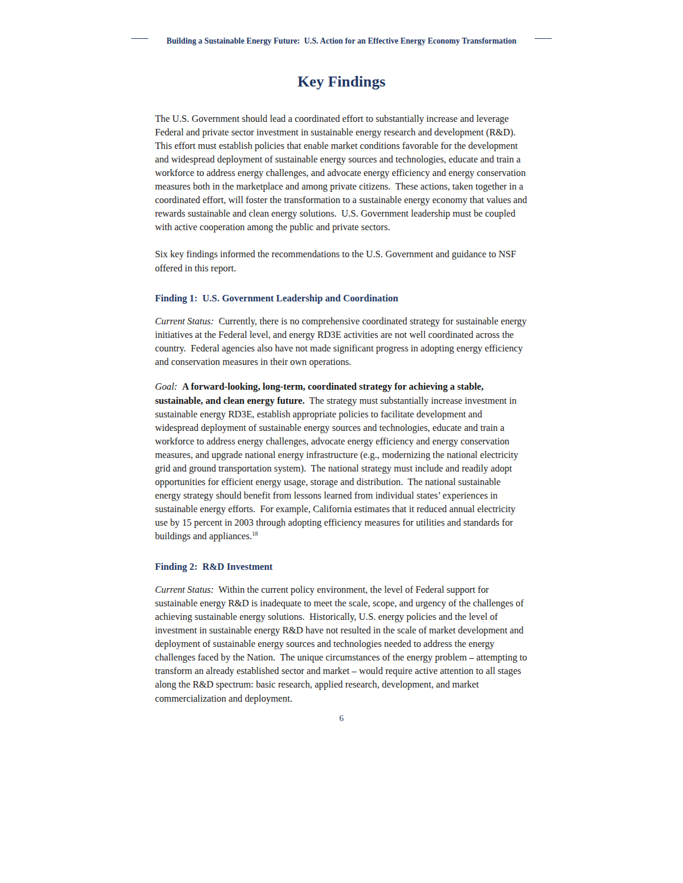Building a Sustainable Energy Future: U.S. Action for an Effective Energy Economy Transformation
Key Findings
The U.S. Government should lead a coordinated effort to substantially increase and leverage Federal and private sector investment in sustainable energy research and development (R&D). This effort must establish policies that enable market conditions favorable for the development and widespread deployment of sustainable energy sources and technologies, educate and train a workforce to address energy challenges, and advocate energy efficiency and energy conservation measures both in the marketplace and among private citizens. These actions, taken together in a coordinated effort, will foster the transformation to a sustainable energy economy that values and rewards sustainable and clean energy solutions. U.S. Government leadership must be coupled with active cooperation among the public and private sectors.
Six key findings informed the recommendations to the U.S. Government and guidance to NSF offered in this report.
Finding 1: U.S. Government Leadership and Coordination
Current Status: Currently, there is no comprehensive coordinated strategy for sustainable energy initiatives at the Federal level, and energy RD3E activities are not well coordinated across the country. Federal agencies also have not made significant progress in adopting energy efficiency and conservation measures in their own operations.
Goal: A forward-looking, long-term, coordinated strategy for achieving a stable, sustainable, and clean energy future. The strategy must substantially increase investment in sustainable energy RD3E, establish appropriate policies to facilitate development and widespread deployment of sustainable energy sources and technologies, educate and train a workforce to address energy challenges, advocate energy efficiency and energy conservation measures, and upgrade national energy infrastructure (e.g., modernizing the national electricity grid and ground transportation system). The national strategy must include and readily adopt opportunities for efficient energy usage, storage and distribution. The national sustainable energy strategy should benefit from lessons learned from individual states’ experiences in sustainable energy efforts. For example, California estimates that it reduced annual electricity use by 15 percent in 2003 through adopting efficiency measures for utilities and standards for buildings and appliances.18
Finding 2: R&D Investment
Current Status: Within the current policy environment, the level of Federal support for sustainable energy R&D is inadequate to meet the scale, scope, and urgency of the challenges of achieving sustainable energy solutions. Historically, U.S. energy policies and the level of investment in sustainable energy R&D have not resulted in the scale of market development and deployment of sustainable energy sources and technologies needed to address the energy challenges faced by the Nation. The unique circumstances of the energy problem – attempting to transform an already established sector and market – would require active attention to all stages along the R&D spectrum: basic research, applied research, development, and market commercialization and deployment.
6